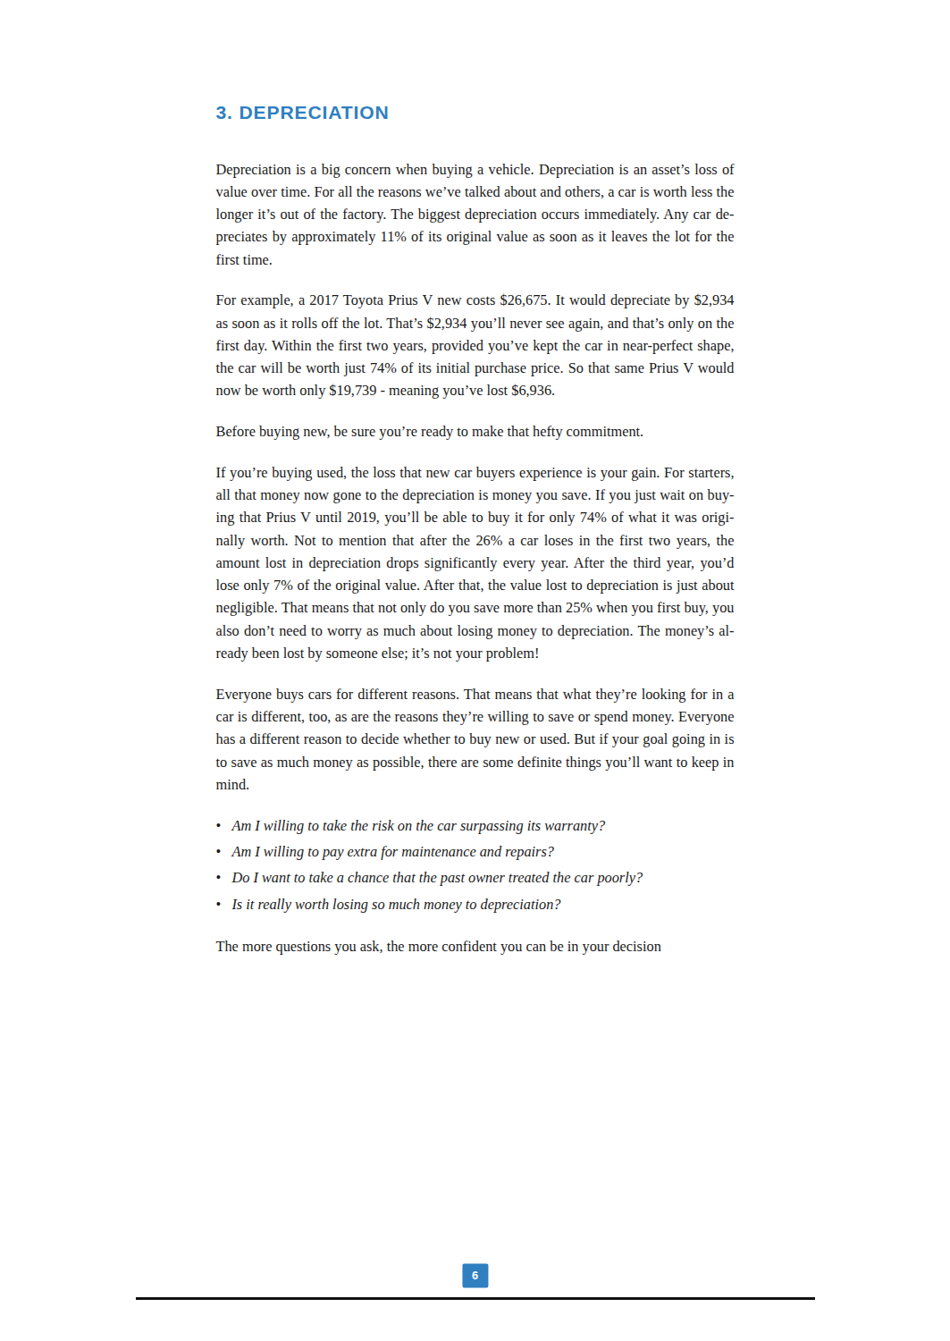3. Depreciation
Depreciation is a big concern when buying a vehicle. Depreciation is an asset’s loss of value over time. For all the reasons we’ve talked about and others, a car is worth less the longer it’s out of the factory. The biggest depreciation occurs immediately. Any car depreciates by approximately 11% of its original value as soon as it leaves the lot for the first time.
For example, a 2017 Toyota Prius V new costs $26,675. It would depreciate by $2,934 as soon as it rolls off the lot. That’s $2,934 you’ll never see again, and that’s only on the first day. Within the first two years, provided you’ve kept the car in near-perfect shape, the car will be worth just 74% of its initial purchase price. So that same Prius V would now be worth only $19,739 - meaning you’ve lost $6,936.
Before buying new, be sure you’re ready to make that hefty commitment.
If you’re buying used, the loss that new car buyers experience is your gain. For starters, all that money now gone to the depreciation is money you save. If you just wait on buying that Prius V until 2019, you’ll be able to buy it for only 74% of what it was originally worth. Not to mention that after the 26% a car loses in the first two years, the amount lost in depreciation drops significantly every year. After the third year, you’d lose only 7% of the original value. After that, the value lost to depreciation is just about negligible. That means that not only do you save more than 25% when you first buy, you also don’t need to worry as much about losing money to depreciation. The money’s already been lost by someone else; it’s not your problem!
Everyone buys cars for different reasons. That means that what they’re looking for in a car is different, too, as are the reasons they’re willing to save or spend money. Everyone has a different reason to decide whether to buy new or used. But if your goal going in is to save as much money as possible, there are some definite things you’ll want to keep in mind.
Am I willing to take the risk on the car surpassing its warranty?
Am I willing to pay extra for maintenance and repairs?
Do I want to take a chance that the past owner treated the car poorly?
Is it really worth losing so much money to depreciation?
The more questions you ask, the more confident you can be in your decision
6